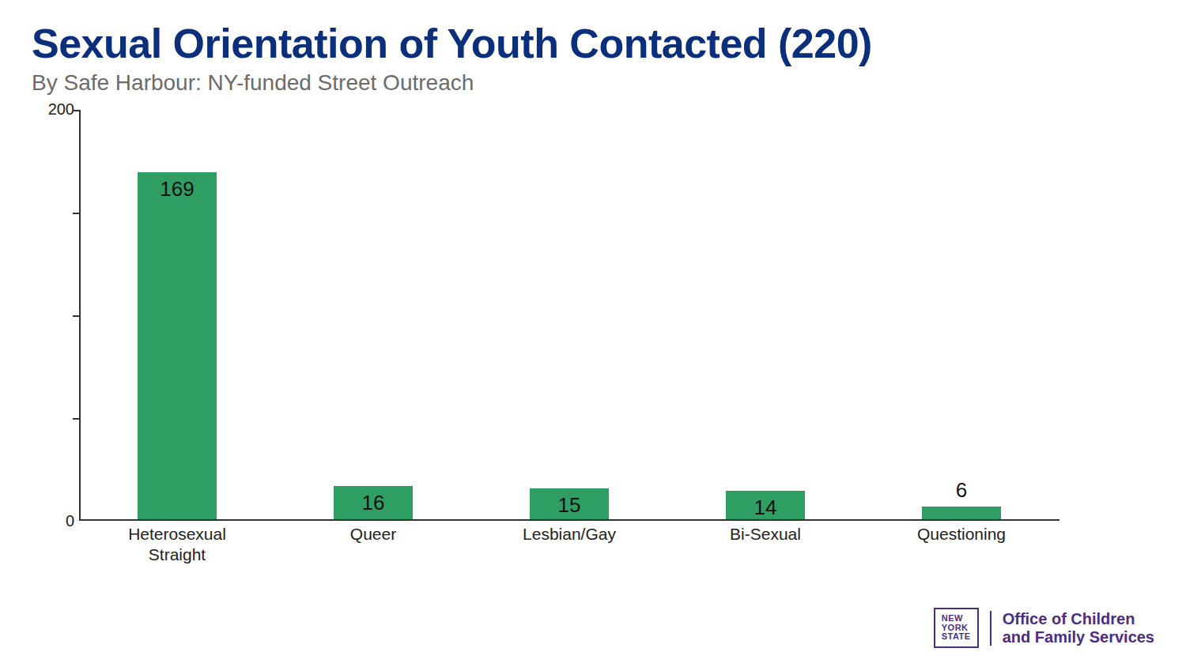Sexual Orientation of Youth Contacted (220)
By Safe Harbour: NY-funded Street Outreach
200
0
169
16
15
14
6
Heterosexual
Straight
Queer
Lesbian/Gay
Bi-Sexual
Questioning
NEW
YORK
STATE
Office of Children
and Family Services